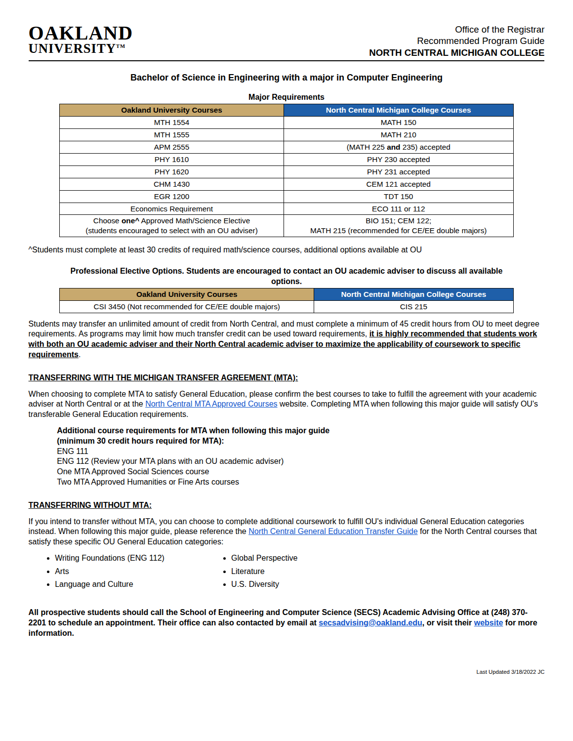OAKLAND
UNIVERSITYTM
Office of the Registrar
Recommended Program Guide
NORTH CENTRAL MICHIGAN COLLEGE
Bachelor of Science in Engineering with a major in Computer Engineering
Major Requirements
| Oakland University Courses | North Central Michigan College Courses |
| --- | --- |
| MTH 1554 | MATH 150 |
| MTH 1555 | MATH 210 |
| APM 2555 | (MATH 225 and 235) accepted |
| PHY 1610 | PHY 230 accepted |
| PHY 1620 | PHY 231 accepted |
| CHM 1430 | CEM 121 accepted |
| EGR 1200 | TDT 150 |
| Economics Requirement | ECO 111 or 112 |
| Choose one^ Approved Math/Science Elective (students encouraged to select with an OU adviser) | BIO 151; CEM 122; MATH 215 (recommended for CE/EE double majors) |
^Students must complete at least 30 credits of required math/science courses, additional options available at OU
Professional Elective Options. Students are encouraged to contact an OU academic adviser to discuss all available options.
| Oakland University Courses | North Central Michigan College Courses |
| --- | --- |
| CSI 3450 (Not recommended for CE/EE double majors) | CIS 215 |
Students may transfer an unlimited amount of credit from North Central, and must complete a minimum of 45 credit hours from OU to meet degree requirements. As programs may limit how much transfer credit can be used toward requirements, it is highly recommended that students work with both an OU academic adviser and their North Central academic adviser to maximize the applicability of coursework to specific requirements.
TRANSFERRING WITH THE MICHIGAN TRANSFER AGREEMENT (MTA):
When choosing to complete MTA to satisfy General Education, please confirm the best courses to take to fulfill the agreement with your academic adviser at North Central or at the North Central MTA Approved Courses website. Completing MTA when following this major guide will satisfy OU's transferable General Education requirements.
Additional course requirements for MTA when following this major guide
(minimum 30 credit hours required for MTA):
ENG 111
ENG 112 (Review your MTA plans with an OU academic adviser)
One MTA Approved Social Sciences course
Two MTA Approved Humanities or Fine Arts courses
TRANSFERRING WITHOUT MTA:
If you intend to transfer without MTA, you can choose to complete additional coursework to fulfill OU's individual General Education categories instead. When following this major guide, please reference the North Central General Education Transfer Guide for the North Central courses that satisfy these specific OU General Education categories:
Writing Foundations (ENG 112)
Arts
Language and Culture
Global Perspective
Literature
U.S. Diversity
All prospective students should call the School of Engineering and Computer Science (SECS) Academic Advising Office at (248) 370-2201 to schedule an appointment. Their office can also contacted by email at secsadvising@oakland.edu, or visit their website for more information.
Last Updated 3/18/2022 JC